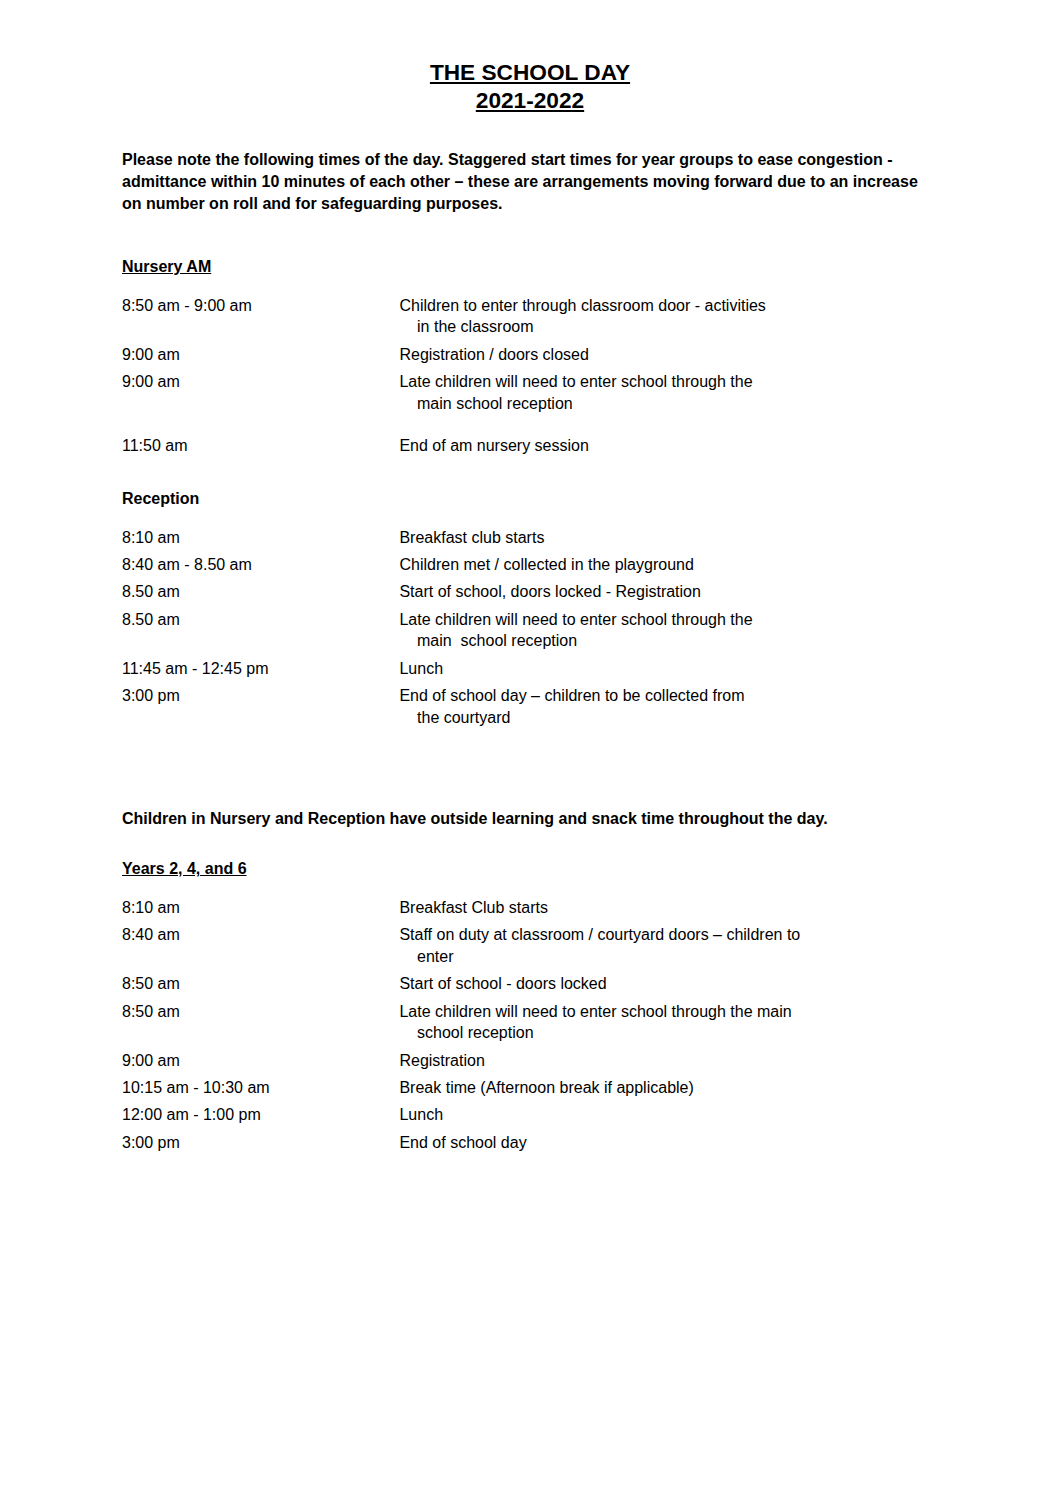THE SCHOOL DAY2021-2022
Please note the following times of the day. Staggered start times for year groups to ease congestion - admittance within 10 minutes of each other – these are arrangements moving forward due to an increase on number on roll and for safeguarding purposes.
Nursery AM
| 8:50 am - 9:00 am | Children to enter through classroom door - activities in the classroom |
| 9:00 am | Registration / doors closed |
| 9:00 am | Late children will need to enter school through the main school reception |
| 11:50 am | End of am nursery session |
Reception
| 8:10 am | Breakfast club starts |
| 8:40 am - 8.50 am | Children met / collected in the playground |
| 8.50 am | Start of school, doors locked - Registration |
| 8.50 am | Late children will need to enter school through the main school reception |
| 11:45 am - 12:45 pm | Lunch |
| 3:00 pm | End of school day – children to be collected from the courtyard |
Children in Nursery and Reception have outside learning and snack time throughout the day.
Years 2, 4, and 6
| 8:10 am | Breakfast Club starts |
| 8:40 am | Staff on duty at classroom / courtyard doors – children to enter |
| 8:50 am | Start of school - doors locked |
| 8:50 am | Late children will need to enter school through the main school reception |
| 9:00 am | Registration |
| 10:15 am - 10:30 am | Break time (Afternoon break if applicable) |
| 12:00 am - 1:00 pm | Lunch |
| 3:00 pm | End of school day |